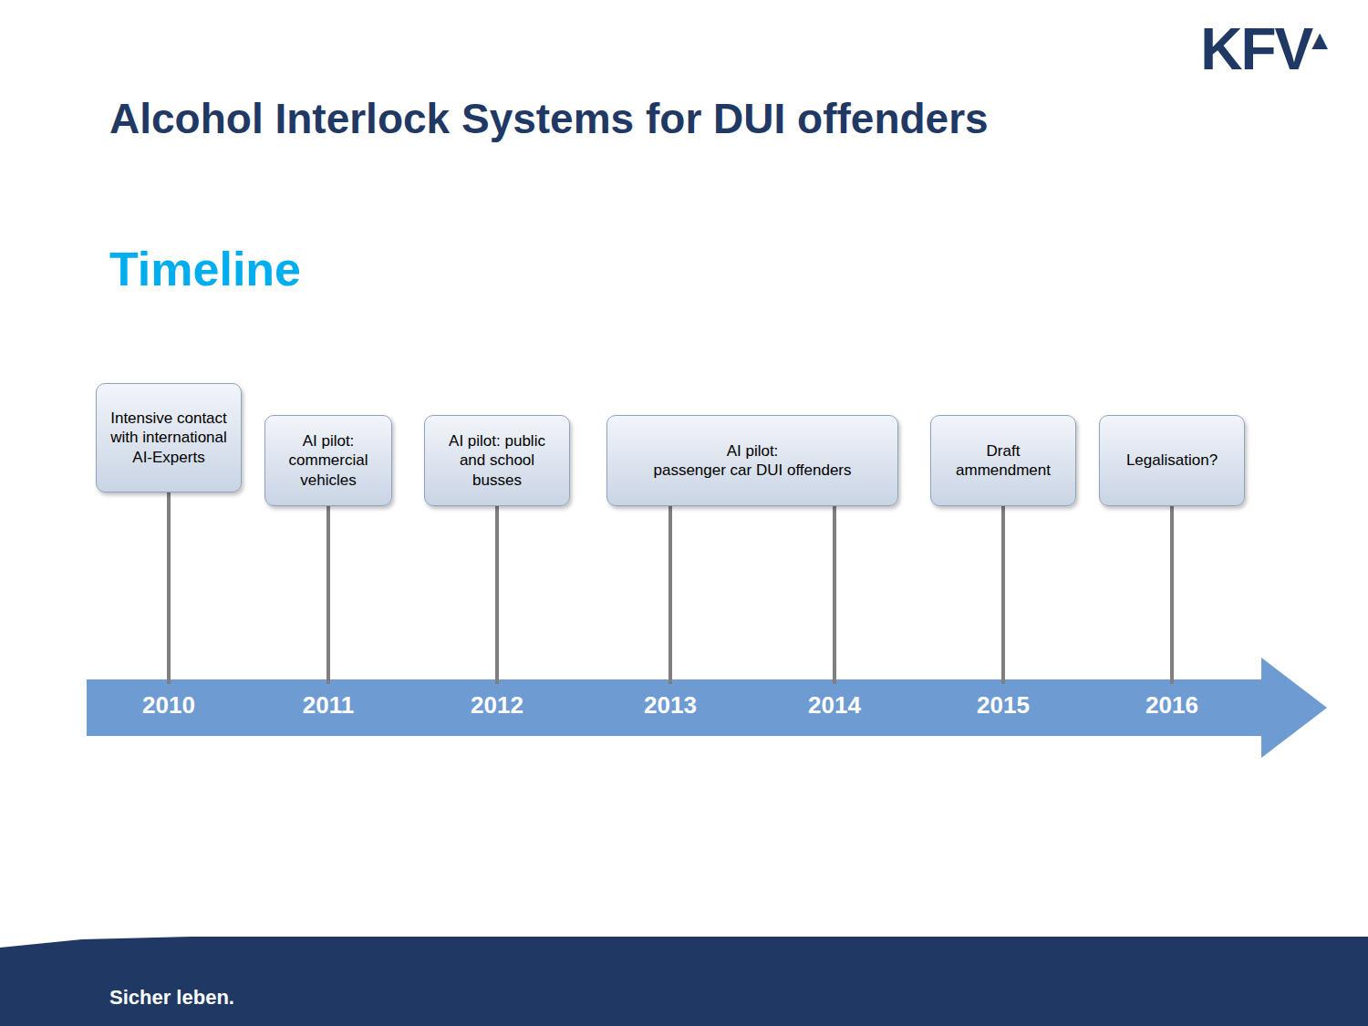KFV▲
Alcohol Interlock Systems for DUI offenders
Timeline
Intensive contact with international AI-Experts
AI pilot: commercial vehicles
AI pilot: public and school busses
AI pilot:
passenger car DUI offenders
Draft ammendment
Legalisation?
2010
2011
2012
2013
2014
2015
2016
Sicher leben.